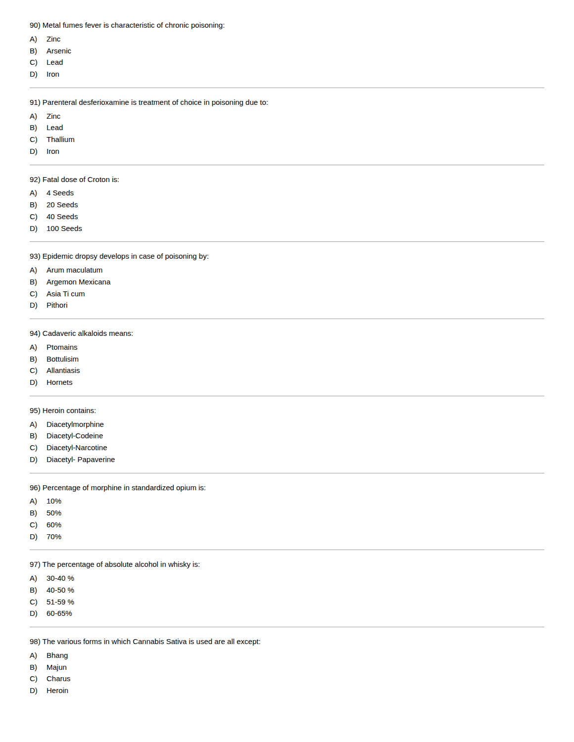90) Metal fumes fever is characteristic of chronic poisoning:
A) Zinc
B) Arsenic
C) Lead
D) Iron
91) Parenteral desferioxamine is treatment of choice in poisoning due to:
A) Zinc
B) Lead
C) Thallium
D) Iron
92) Fatal dose of Croton is:
A) 4 Seeds
B) 20 Seeds
C) 40 Seeds
D) 100 Seeds
93) Epidemic dropsy develops in case of poisoning by:
A) Arum maculatum
B) Argemon Mexicana
C) Asia Ti cum
D) Pithori
94) Cadaveric alkaloids means:
A) Ptomains
B) Bottulisim
C) Allantiasis
D) Hornets
95) Heroin contains:
A) Diacetylmorphine
B) Diacetyl-Codeine
C) Diacetyl-Narcotine
D) Diacetyl- Papaverine
96) Percentage of morphine in standardized opium is:
A) 10%
B) 50%
C) 60%
D) 70%
97) The percentage of absolute alcohol in whisky is:
A) 30-40 %
B) 40-50 %
C) 51-59 %
D) 60-65%
98) The various forms in which Cannabis Sativa is used are all except:
A) Bhang
B) Majun
C) Charus
D) Heroin